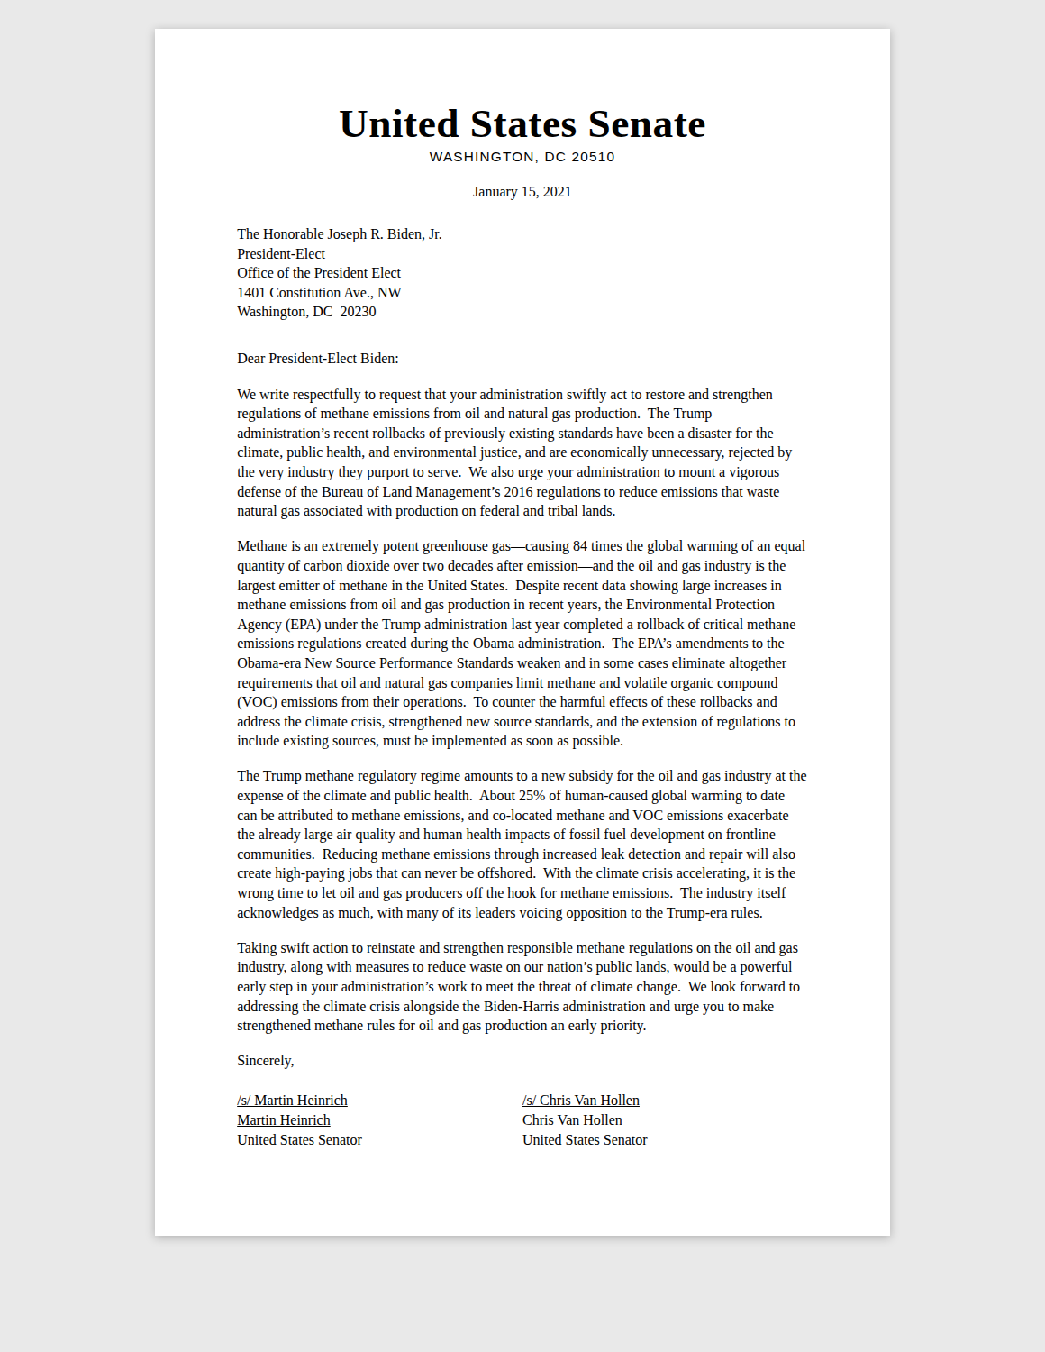United States Senate
WASHINGTON, DC 20510
January 15, 2021
The Honorable Joseph R. Biden, Jr.
President-Elect
Office of the President Elect
1401 Constitution Ave., NW
Washington, DC 20230
Dear President-Elect Biden:
We write respectfully to request that your administration swiftly act to restore and strengthen regulations of methane emissions from oil and natural gas production. The Trump administration’s recent rollbacks of previously existing standards have been a disaster for the climate, public health, and environmental justice, and are economically unnecessary, rejected by the very industry they purport to serve. We also urge your administration to mount a vigorous defense of the Bureau of Land Management’s 2016 regulations to reduce emissions that waste natural gas associated with production on federal and tribal lands.
Methane is an extremely potent greenhouse gas—causing 84 times the global warming of an equal quantity of carbon dioxide over two decades after emission—and the oil and gas industry is the largest emitter of methane in the United States. Despite recent data showing large increases in methane emissions from oil and gas production in recent years, the Environmental Protection Agency (EPA) under the Trump administration last year completed a rollback of critical methane emissions regulations created during the Obama administration. The EPA’s amendments to the Obama-era New Source Performance Standards weaken and in some cases eliminate altogether requirements that oil and natural gas companies limit methane and volatile organic compound (VOC) emissions from their operations. To counter the harmful effects of these rollbacks and address the climate crisis, strengthened new source standards, and the extension of regulations to include existing sources, must be implemented as soon as possible.
The Trump methane regulatory regime amounts to a new subsidy for the oil and gas industry at the expense of the climate and public health. About 25% of human-caused global warming to date can be attributed to methane emissions, and co-located methane and VOC emissions exacerbate the already large air quality and human health impacts of fossil fuel development on frontline communities. Reducing methane emissions through increased leak detection and repair will also create high-paying jobs that can never be offshored. With the climate crisis accelerating, it is the wrong time to let oil and gas producers off the hook for methane emissions. The industry itself acknowledges as much, with many of its leaders voicing opposition to the Trump-era rules.
Taking swift action to reinstate and strengthen responsible methane regulations on the oil and gas industry, along with measures to reduce waste on our nation’s public lands, would be a powerful early step in your administration’s work to meet the threat of climate change. We look forward to addressing the climate crisis alongside the Biden-Harris administration and urge you to make strengthened methane rules for oil and gas production an early priority.
Sincerely,
| /s/ Martin Heinrich Martin Heinrich United States Senator | /s/ Chris Van Hollen Chris Van Hollen United States Senator |